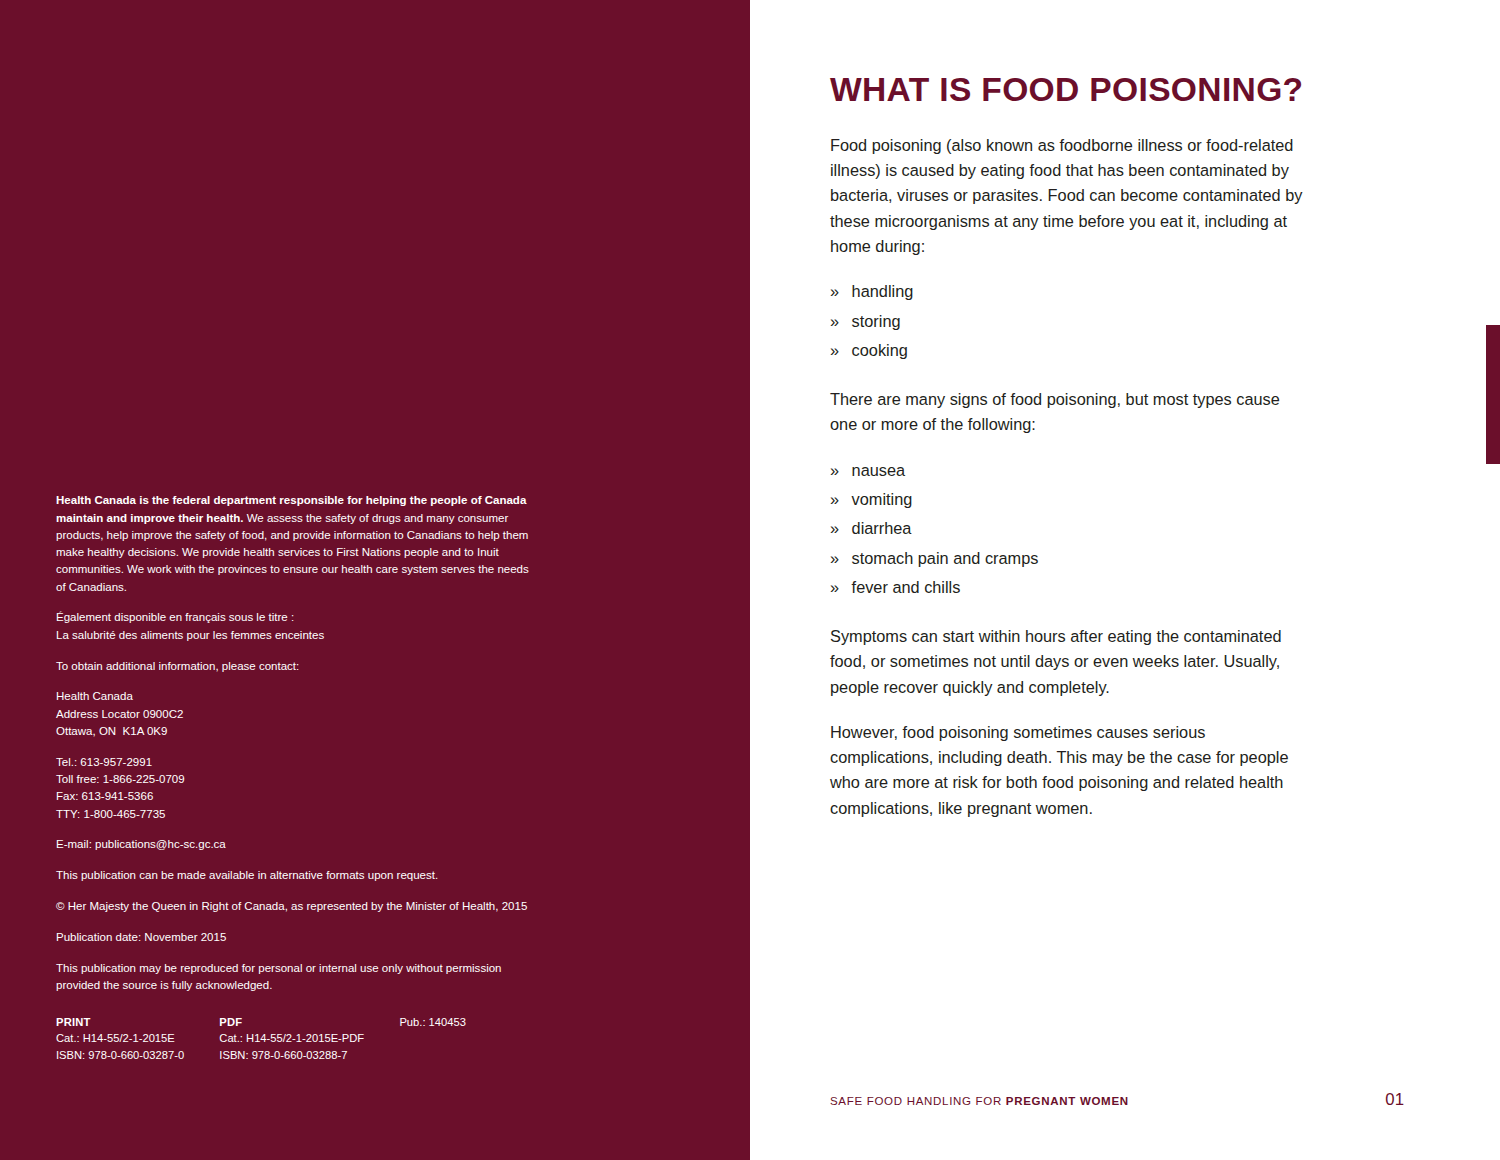Health Canada is the federal department responsible for helping the people of Canada maintain and improve their health. We assess the safety of drugs and many consumer products, help improve the safety of food, and provide information to Canadians to help them make healthy decisions. We provide health services to First Nations people and to Inuit communities. We work with the provinces to ensure our health care system serves the needs of Canadians.
Également disponible en français sous le titre :
La salubrité des aliments pour les femmes enceintes
To obtain additional information, please contact:
Health Canada Address Locator 0900C2 Ottawa, ON K1A 0K9
Tel.: 613-957-2991 Toll free: 1-866-225-0709 Fax: 613-941-5366 TTY: 1-800-465-7735
E-mail: publications@hc-sc.gc.ca
This publication can be made available in alternative formats upon request.
© Her Majesty the Queen in Right of Canada, as represented by the Minister of Health, 2015
Publication date: November 2015
This publication may be reproduced for personal or internal use only without permission provided the source is fully acknowledged.
PRINTCat.: H14-55/2-1-2015E ISBN: 978-0-660-03287-0
PDFCat.: H14-55/2-1-2015E-PDF ISBN: 978-0-660-03288-7
Pub.: 140453
What is food poisoning?
Food poisoning (also known as foodborne illness or food-related illness) is caused by eating food that has been contaminated by bacteria, viruses or parasites. Food can become contaminated by these microorganisms at any time before you eat it, including at home during:
handling
storing
cooking
There are many signs of food poisoning, but most types cause one or more of the following:
nausea
vomiting
diarrhea
stomach pain and cramps
fever and chills
Symptoms can start within hours after eating the contaminated food, or sometimes not until days or even weeks later. Usually, people recover quickly and completely.
However, food poisoning sometimes causes serious complications, including death. This may be the case for people who are more at risk for both food poisoning and related health complications, like pregnant women.
Safe food handling for pregnant women
01